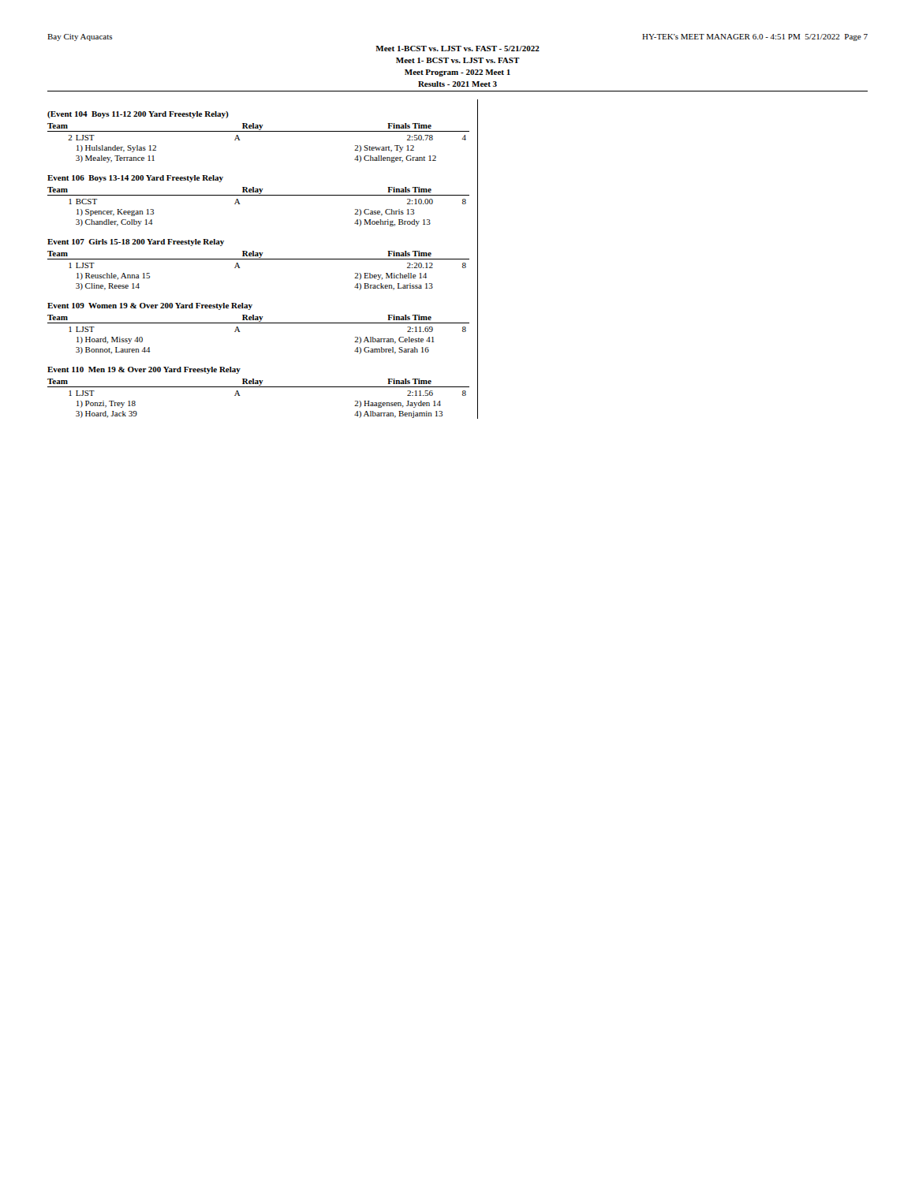Bay City Aquacats
HY-TEK's MEET MANAGER 6.0 - 4:51 PM 5/21/2022 Page 7
Meet 1-BCST vs. LJST vs. FAST - 5/21/2022
Meet 1- BCST vs. LJST vs. FAST
Meet Program - 2022 Meet 1
Results - 2021 Meet 3
(Event 104 Boys 11-12 200 Yard Freestyle Relay)
| Team | Relay | Finals Time | |
| --- | --- | --- | --- |
| 2 | LJST | A | 2:50.78 | 4 |
| | 1) Hulslander, Sylas 12 | 2) Stewart, Ty 12 |
| | 3) Mealey, Terrance 11 | 4) Challenger, Grant 12 |
Event 106 Boys 13-14 200 Yard Freestyle Relay
| Team | Relay | Finals Time | |
| --- | --- | --- | --- |
| 1 | BCST | A | 2:10.00 | 8 |
| | 1) Spencer, Keegan 13 | 2) Case, Chris 13 |
| | 3) Chandler, Colby 14 | 4) Moehrig, Brody 13 |
Event 107 Girls 15-18 200 Yard Freestyle Relay
| Team | Relay | Finals Time | |
| --- | --- | --- | --- |
| 1 | LJST | A | 2:20.12 | 8 |
| | 1) Reuschle, Anna 15 | 2) Ebey, Michelle 14 |
| | 3) Cline, Reese 14 | 4) Bracken, Larissa 13 |
Event 109 Women 19 & Over 200 Yard Freestyle Relay
| Team | Relay | Finals Time | |
| --- | --- | --- | --- |
| 1 | LJST | A | 2:11.69 | 8 |
| | 1) Hoard, Missy 40 | 2) Albarran, Celeste 41 |
| | 3) Bonnot, Lauren 44 | 4) Gambrel, Sarah 16 |
Event 110 Men 19 & Over 200 Yard Freestyle Relay
| Team | Relay | Finals Time | |
| --- | --- | --- | --- |
| 1 | LJST | A | 2:11.56 | 8 |
| | 1) Ponzi, Trey 18 | 2) Haagensen, Jayden 14 |
| | 3) Hoard, Jack 39 | 4) Albarran, Benjamin 13 |